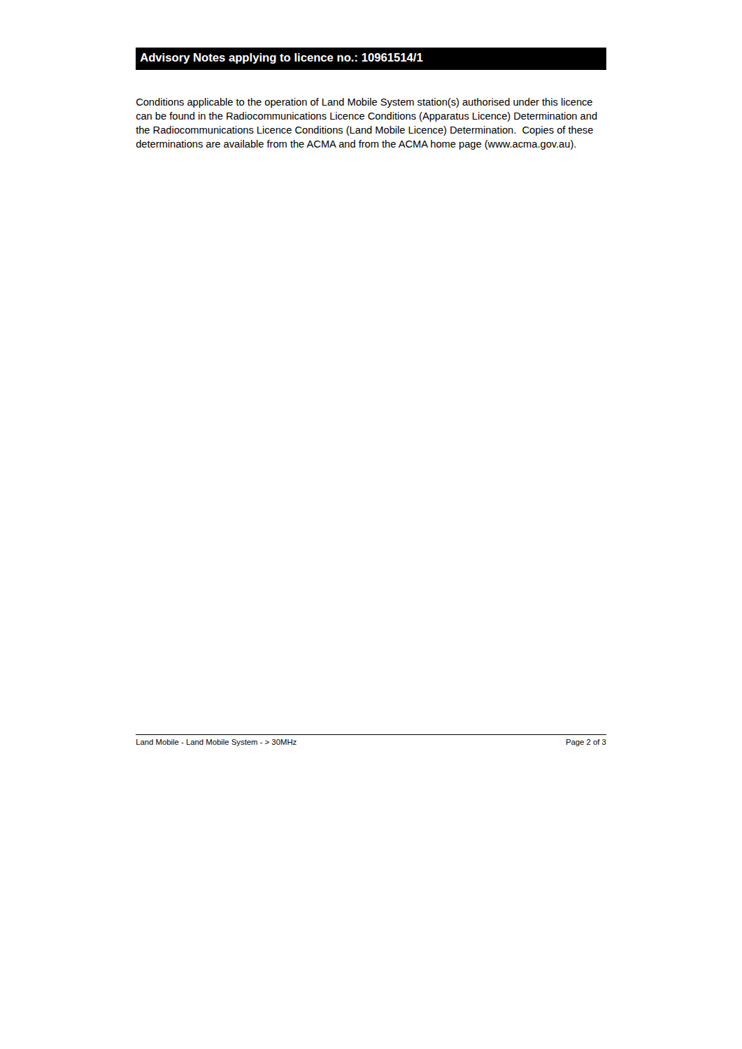Advisory Notes applying to licence no.: 10961514/1
Conditions applicable to the operation of Land Mobile System station(s) authorised under this licence can be found in the Radiocommunications Licence Conditions (Apparatus Licence) Determination and the Radiocommunications Licence Conditions (Land Mobile Licence) Determination. Copies of these determinations are available from the ACMA and from the ACMA home page (www.acma.gov.au).
Land Mobile - Land Mobile System - > 30MHz
Page 2 of 3